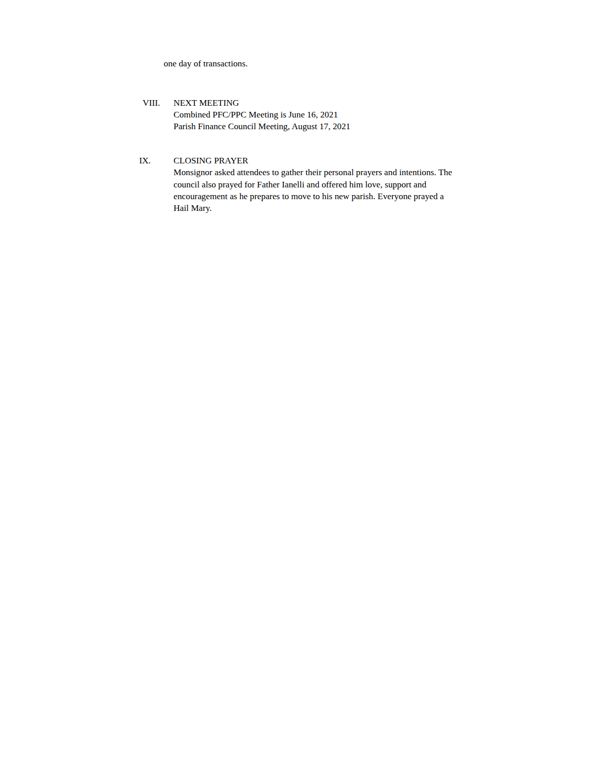one day of transactions.
VIII.
NEXT MEETING
Combined PFC/PPC Meeting is June 16, 2021
Parish Finance Council Meeting, August 17, 2021
IX.
CLOSING PRAYER
Monsignor asked attendees to gather their personal prayers and intentions. The council also prayed for Father Ianelli and offered him love, support and encouragement as he prepares to move to his new parish. Everyone prayed a Hail Mary.